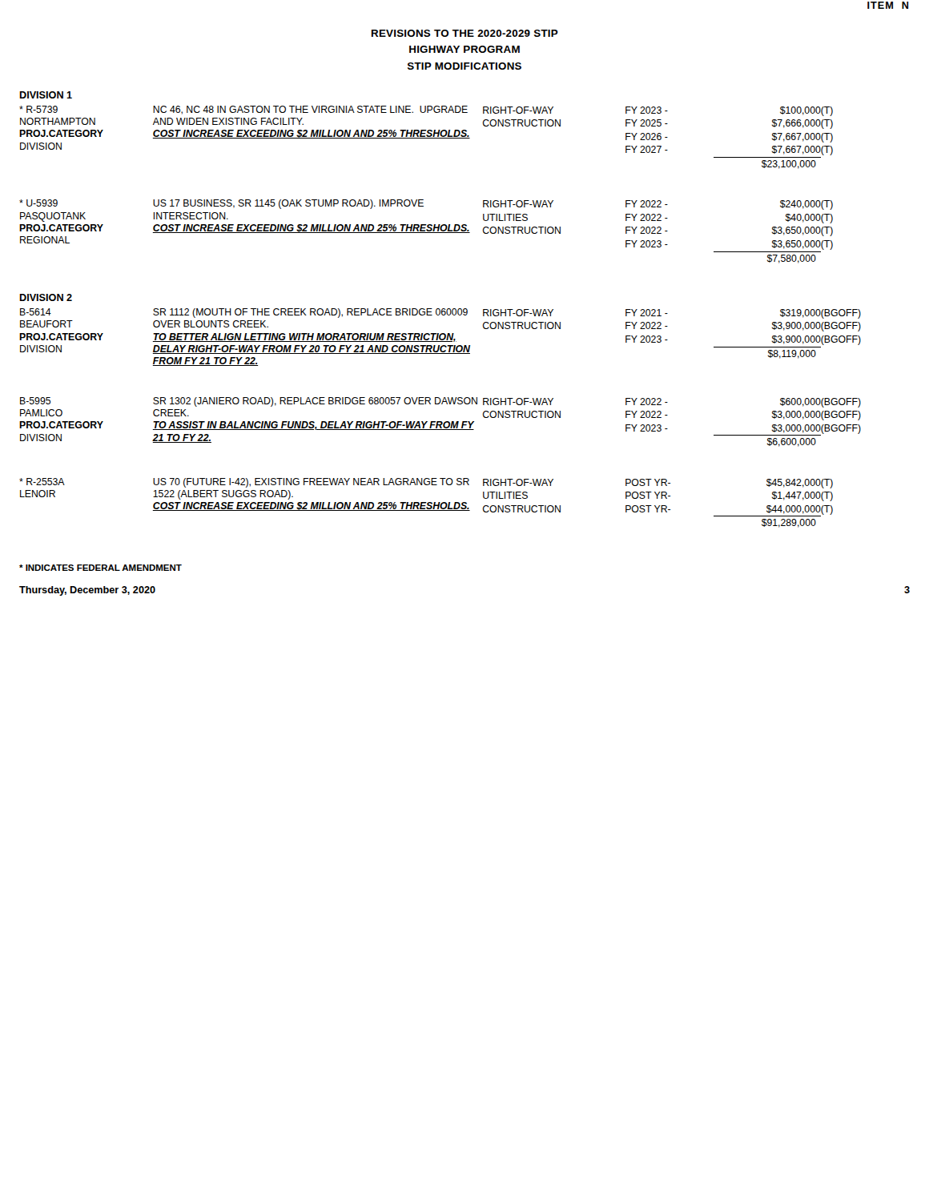ITEM N
REVISIONS TO THE 2020-2029 STIP
HIGHWAY PROGRAM
STIP MODIFICATIONS
DIVISION 1
| * R-5739 NORTHAMPTON PROJ.CATEGORY DIVISION | NC 46, NC 48 IN GASTON TO THE VIRGINIA STATE LINE. UPGRADE AND WIDEN EXISTING FACILITY. COST INCREASE EXCEEDING $2 MILLION AND 25% THRESHOLDS. | RIGHT-OF-WAY CONSTRUCTION | FY 2023 - FY 2025 - FY 2026 - FY 2027 - | $100,000 $7,666,000 $7,667,000 $7,667,000 $23,100,000 | (T) (T) (T) (T) |
| * U-5939 PASQUOTANK PROJ.CATEGORY REGIONAL | US 17 BUSINESS, SR 1145 (OAK STUMP ROAD). IMPROVE INTERSECTION. COST INCREASE EXCEEDING $2 MILLION AND 25% THRESHOLDS. | RIGHT-OF-WAY UTILITIES CONSTRUCTION | FY 2022 - FY 2022 - FY 2022 - FY 2023 - | $240,000 $40,000 $3,650,000 $3,650,000 $7,580,000 | (T) (T) (T) (T) |
DIVISION 2
| B-5614 BEAUFORT PROJ.CATEGORY DIVISION | SR 1112 (MOUTH OF THE CREEK ROAD), REPLACE BRIDGE 060009 OVER BLOUNTS CREEK. TO BETTER ALIGN LETTING WITH MORATORIUM RESTRICTION, DELAY RIGHT-OF-WAY FROM FY 20 TO FY 21 AND CONSTRUCTION FROM FY 21 TO FY 22. | RIGHT-OF-WAY CONSTRUCTION | FY 2021 - FY 2022 - FY 2023 - | $319,000 $3,900,000 $3,900,000 $8,119,000 | (BGOFF) (BGOFF) (BGOFF) |
| B-5995 PAMLICO PROJ.CATEGORY DIVISION | SR 1302 (JANIERO ROAD), REPLACE BRIDGE 680057 OVER DAWSON CREEK. TO ASSIST IN BALANCING FUNDS, DELAY RIGHT-OF-WAY FROM FY 21 TO FY 22. | RIGHT-OF-WAY CONSTRUCTION | FY 2022 - FY 2022 - FY 2023 - | $600,000 $3,000,000 $3,000,000 $6,600,000 | (BGOFF) (BGOFF) (BGOFF) |
| * R-2553A LENOIR | US 70 (FUTURE I-42), EXISTING FREEWAY NEAR LAGRANGE TO SR 1522 (ALBERT SUGGS ROAD). COST INCREASE EXCEEDING $2 MILLION AND 25% THRESHOLDS. | RIGHT-OF-WAY UTILITIES CONSTRUCTION | POST YR- POST YR- POST YR- | $45,842,000 $1,447,000 $44,000,000 $91,289,000 | (T) (T) (T) |
* INDICATES FEDERAL AMENDMENT
Thursday, December 3, 2020 3